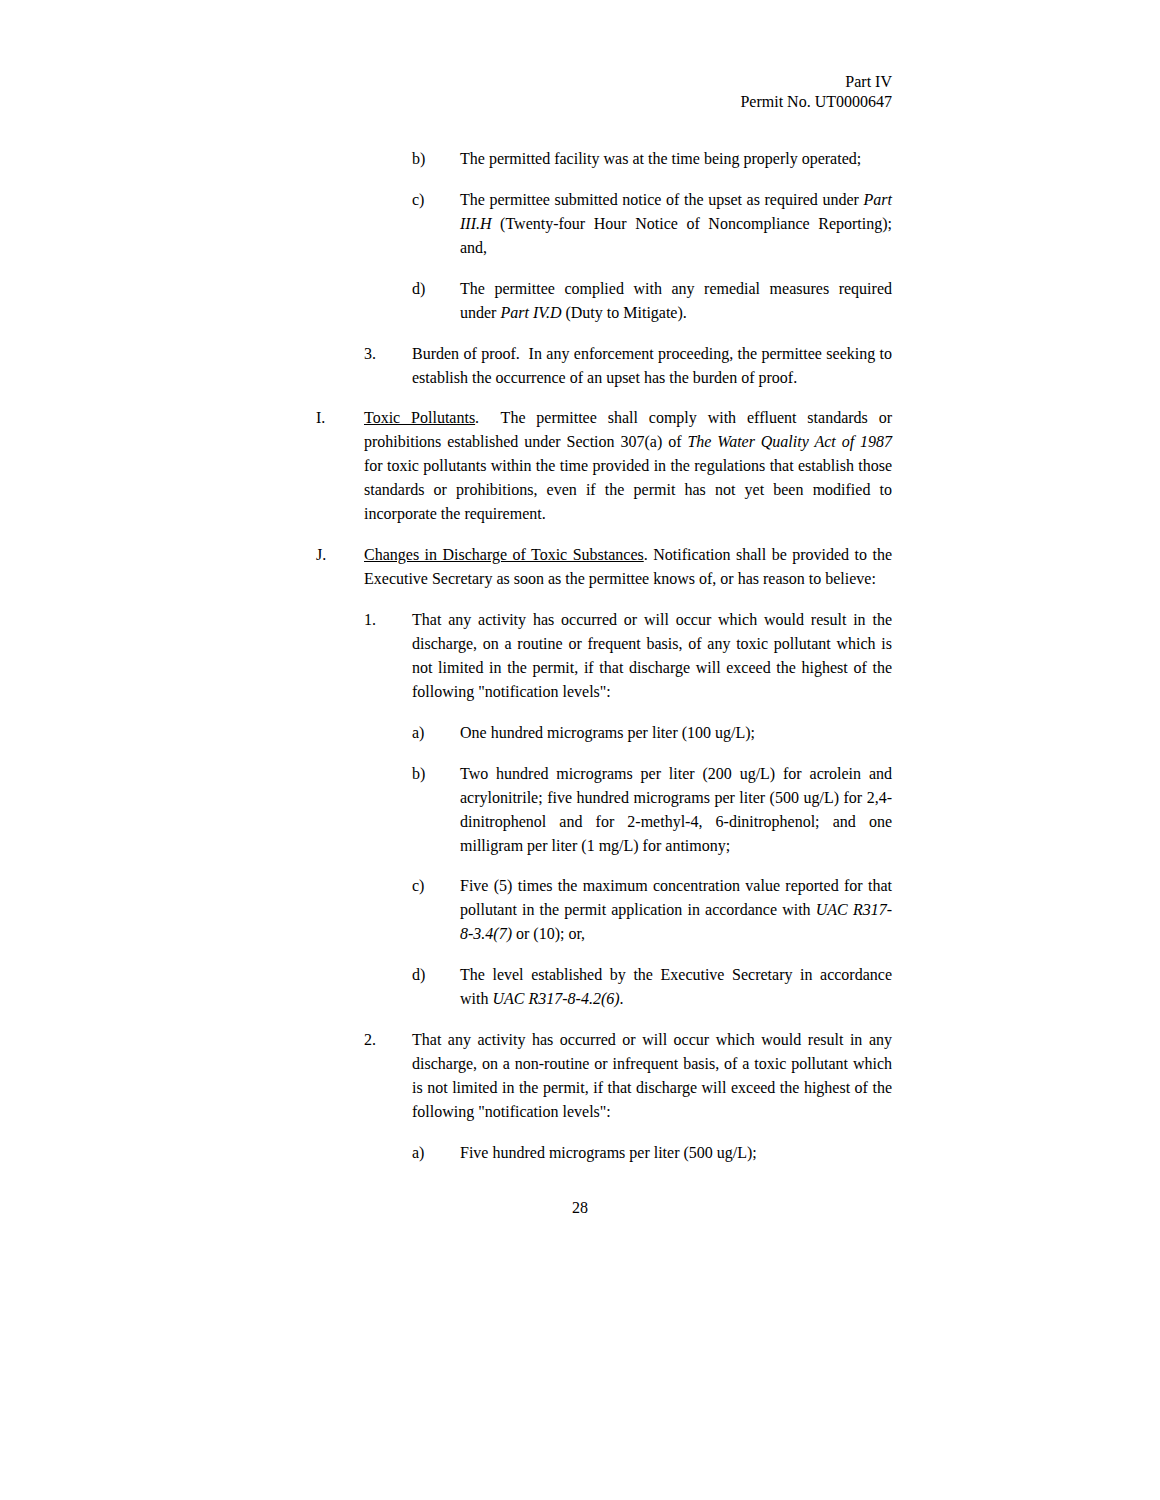Part IV
Permit No. UT0000647
b)
The permitted facility was at the time being properly operated;
c)
The permittee submitted notice of the upset as required under Part III.H (Twenty-four Hour Notice of Noncompliance Reporting); and,
d)
The permittee complied with any remedial measures required under Part IV.D (Duty to Mitigate).
3.
Burden of proof. In any enforcement proceeding, the permittee seeking to establish the occurrence of an upset has the burden of proof.
I.
Toxic Pollutants. The permittee shall comply with effluent standards or prohibitions established under Section 307(a) of The Water Quality Act of 1987 for toxic pollutants within the time provided in the regulations that establish those standards or prohibitions, even if the permit has not yet been modified to incorporate the requirement.
J.
Changes in Discharge of Toxic Substances. Notification shall be provided to the Executive Secretary as soon as the permittee knows of, or has reason to believe:
1.
That any activity has occurred or will occur which would result in the discharge, on a routine or frequent basis, of any toxic pollutant which is not limited in the permit, if that discharge will exceed the highest of the following "notification levels":
a)
One hundred micrograms per liter (100 ug/L);
b)
Two hundred micrograms per liter (200 ug/L) for acrolein and acrylonitrile; five hundred micrograms per liter (500 ug/L) for 2,4-dinitrophenol and for 2-methyl-4, 6-dinitrophenol; and one milligram per liter (1 mg/L) for antimony;
c)
Five (5) times the maximum concentration value reported for that pollutant in the permit application in accordance with UAC R317-8-3.4(7) or (10); or,
d)
The level established by the Executive Secretary in accordance with UAC R317-8-4.2(6).
2.
That any activity has occurred or will occur which would result in any discharge, on a non-routine or infrequent basis, of a toxic pollutant which is not limited in the permit, if that discharge will exceed the highest of the following "notification levels":
a)
Five hundred micrograms per liter (500 ug/L);
28